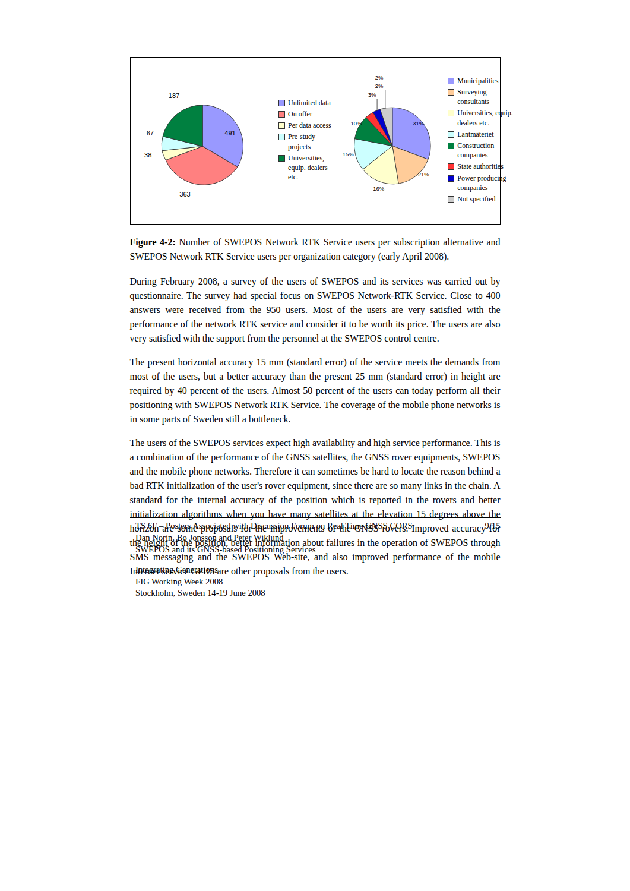491 363 38 67 187
Unlimited data
On offer
Per data access
Pre-study projects
Universities,
equip. dealers etc.
31% 21% 16% 15% 10% 3% 2% 2%
Municipalities
Surveying consultants
Universities, equip.
dealers etc.
Lantmäteriet
Construction companies
State authorities
Power producing
companies
Not specified
Figure 4-2: Number of SWEPOS Network RTK Service users per subscription alternative and SWEPOS Network RTK Service users per organization category (early April 2008).
During February 2008, a survey of the users of SWEPOS and its services was carried out by questionnaire. The survey had special focus on SWEPOS Network-RTK Service. Close to 400 answers were received from the 950 users. Most of the users are very satisfied with the performance of the network RTK service and consider it to be worth its price. The users are also very satisfied with the support from the personnel at the SWEPOS control centre.
The present horizontal accuracy 15 mm (standard error) of the service meets the demands from most of the users, but a better accuracy than the present 25 mm (standard error) in height are required by 40 percent of the users. Almost 50 percent of the users can today perform all their positioning with SWEPOS Network RTK Service. The coverage of the mobile phone networks is in some parts of Sweden still a bottleneck.
The users of the SWEPOS services expect high availability and high service performance. This is a combination of the performance of the GNSS satellites, the GNSS rover equipments, SWEPOS and the mobile phone networks. Therefore it can sometimes be hard to locate the reason behind a bad RTK initialization of the user's rover equipment, since there are so many links in the chain. A standard for the internal accuracy of the position which is reported in the rovers and better initialization algorithms when you have many satellites at the elevation 15 degrees above the horizon are some proposals for the improvements of the GNSS rovers. Improved accuracy for the height of the position, better information about failures in the operation of SWEPOS through SMS messaging and the SWEPOS Web-site, and also improved performance of the mobile Internet service GPRS are other proposals from the users.
TS 6F – Posters Associated with Discussion Forum on Real Time GNSS CORS
Dan Norin, Bo Jonsson and Peter Wiklund
SWEPOS and its GNSS-based Positioning Services
9/15
Integrating Generations
FIG Working Week 2008
Stockholm, Sweden 14-19 June 2008